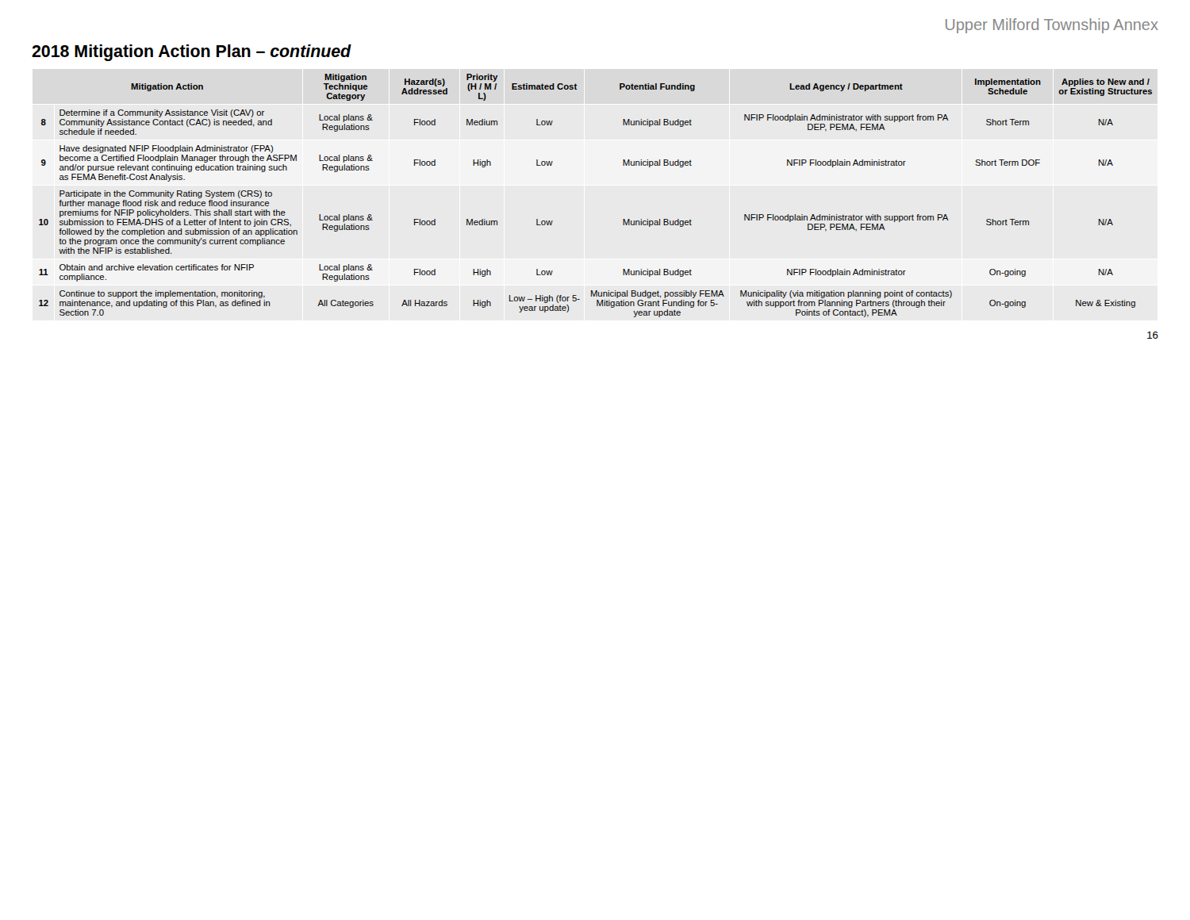Upper Milford Township Annex
2018 Mitigation Action Plan – continued
| Mitigation Action | Mitigation Technique Category | Hazard(s) Addressed | Priority (H / M / L) | Estimated Cost | Potential Funding | Lead Agency / Department | Implementation Schedule | Applies to New and / or Existing Structures |
| --- | --- | --- | --- | --- | --- | --- | --- | --- |
| 8 | Determine if a Community Assistance Visit (CAV) or Community Assistance Contact (CAC) is needed, and schedule if needed. | Local plans & Regulations | Flood | Medium | Low | Municipal Budget | NFIP Floodplain Administrator with support from PA DEP, PEMA, FEMA | Short Term | N/A |
| 9 | Have designated NFIP Floodplain Administrator (FPA) become a Certified Floodplain Manager through the ASFPM and/or pursue relevant continuing education training such as FEMA Benefit-Cost Analysis. | Local plans & Regulations | Flood | High | Low | Municipal Budget | NFIP Floodplain Administrator | Short Term DOF | N/A |
| 10 | Participate in the Community Rating System (CRS) to further manage flood risk and reduce flood insurance premiums for NFIP policyholders. This shall start with the submission to FEMA-DHS of a Letter of Intent to join CRS, followed by the completion and submission of an application to the program once the community's current compliance with the NFIP is established. | Local plans & Regulations | Flood | Medium | Low | Municipal Budget | NFIP Floodplain Administrator with support from PA DEP, PEMA, FEMA | Short Term | N/A |
| 11 | Obtain and archive elevation certificates for NFIP compliance. | Local plans & Regulations | Flood | High | Low | Municipal Budget | NFIP Floodplain Administrator | On-going | N/A |
| 12 | Continue to support the implementation, monitoring, maintenance, and updating of this Plan, as defined in Section 7.0 | All Categories | All Hazards | High | Low – High (for 5-year update) | Municipal Budget, possibly FEMA Mitigation Grant Funding for 5-year update | Municipality (via mitigation planning point of contacts) with support from Planning Partners (through their Points of Contact), PEMA | On-going | New & Existing |
16